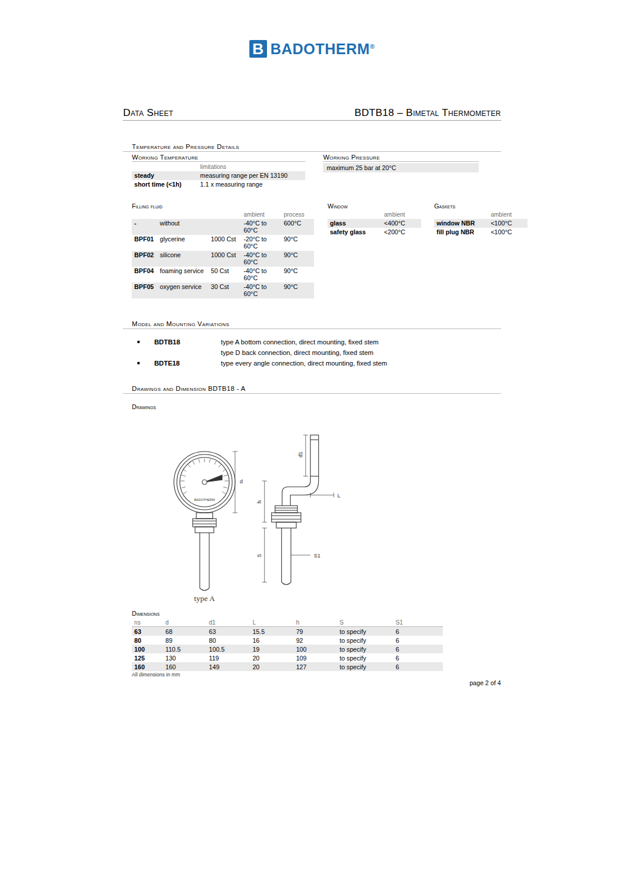B
BADOTHERM®
Data Sheet
BDTB18 – Bimetal Thermometer
Temperature and Pressure Details
Working Temperature
| | limitations |
| steady | measuring range per EN 13190 |
| short time (<1h) | 1.1 x measuring range |
Working Pressure
maximum 25 bar at 20°C
Filling fluid
| | | | ambient | process |
| - | without | | -40°C to 60°C | 600°C |
| BPF01 | glycerine | 1000 Cst | -20°C to 60°C | 90°C |
| BPF02 | silicone | 1000 Cst | -40°C to 60°C | 90°C |
| BPF04 | foaming service | 50 Cst | -40°C to 60°C | 90°C |
| BPF05 | oxygen service | 30 Cst | -40°C to 60°C | 90°C |
Window
| | ambient |
| glass | <400°C |
| safety glass | <200°C |
Gaskets
| | ambient |
| window NBR | <100°C |
| fill plug NBR | <100°C |
Model and Mounting Variations
■ BDTB18 type A bottom connection, direct mounting, fixed stem
■ BDTB18 type D back connection, direct mounting, fixed stem
■ BDTE18 type every angle connection, direct mounting, fixed stem
Drawings and Dimension BDTB18 - A
Drawings
BADOTHERM d type A d1 h L S S1
Dimensions
| ns | d | d1 | L | h | S | S1 |
| 63 | 68 | 63 | 15.5 | 79 | to specify | 6 |
| 80 | 89 | 80 | 16 | 92 | to specify | 6 |
| 100 | 110.5 | 100.5 | 19 | 100 | to specify | 6 |
| 125 | 130 | 119 | 20 | 109 | to specify | 6 |
| 160 | 160 | 149 | 20 | 127 | to specify | 6 |
All dimensions in mm
page 2 of 4